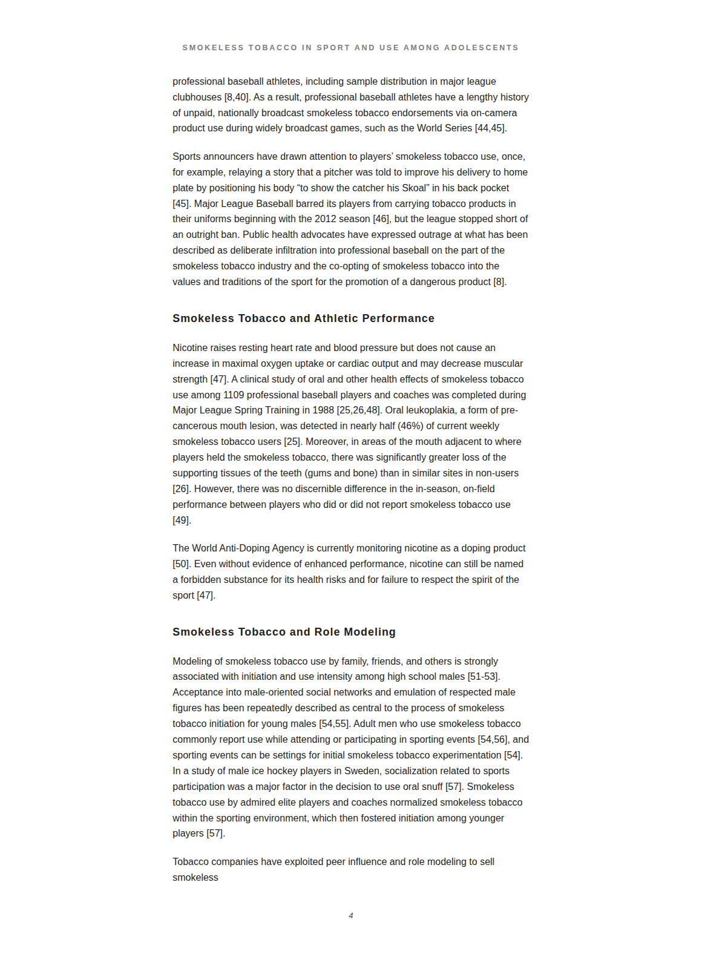Smokeless Tobacco in Sport and Use Among Adolescents
professional baseball athletes, including sample distribution in major league clubhouses [8,40]. As a result, professional baseball athletes have a lengthy history of unpaid, nationally broadcast smokeless tobacco endorsements via on-camera product use during widely broadcast games, such as the World Series [44,45].
Sports announcers have drawn attention to players’ smokeless tobacco use, once, for example, relaying a story that a pitcher was told to improve his delivery to home plate by positioning his body “to show the catcher his Skoal” in his back pocket [45]. Major League Baseball barred its players from carrying tobacco products in their uniforms beginning with the 2012 season [46], but the league stopped short of an outright ban. Public health advocates have expressed outrage at what has been described as deliberate infiltration into professional baseball on the part of the smokeless tobacco industry and the co-opting of smokeless tobacco into the values and traditions of the sport for the promotion of a dangerous product [8].
Smokeless Tobacco and Athletic Performance
Nicotine raises resting heart rate and blood pressure but does not cause an increase in maximal oxygen uptake or cardiac output and may decrease muscular strength [47]. A clinical study of oral and other health effects of smokeless tobacco use among 1109 professional baseball players and coaches was completed during Major League Spring Training in 1988 [25,26,48]. Oral leukoplakia, a form of pre-cancerous mouth lesion, was detected in nearly half (46%) of current weekly smokeless tobacco users [25]. Moreover, in areas of the mouth adjacent to where players held the smokeless tobacco, there was significantly greater loss of the supporting tissues of the teeth (gums and bone) than in similar sites in non-users [26]. However, there was no discernible difference in the in-season, on-field performance between players who did or did not report smokeless tobacco use [49].
The World Anti-Doping Agency is currently monitoring nicotine as a doping product [50]. Even without evidence of enhanced performance, nicotine can still be named a forbidden substance for its health risks and for failure to respect the spirit of the sport [47].
Smokeless Tobacco and Role Modeling
Modeling of smokeless tobacco use by family, friends, and others is strongly associated with initiation and use intensity among high school males [51-53]. Acceptance into male-oriented social networks and emulation of respected male figures has been repeatedly described as central to the process of smokeless tobacco initiation for young males [54,55]. Adult men who use smokeless tobacco commonly report use while attending or participating in sporting events [54,56], and sporting events can be settings for initial smokeless tobacco experimentation [54]. In a study of male ice hockey players in Sweden, socialization related to sports participation was a major factor in the decision to use oral snuff [57]. Smokeless tobacco use by admired elite players and coaches normalized smokeless tobacco within the sporting environment, which then fostered initiation among younger players [57].
Tobacco companies have exploited peer influence and role modeling to sell smokeless
4